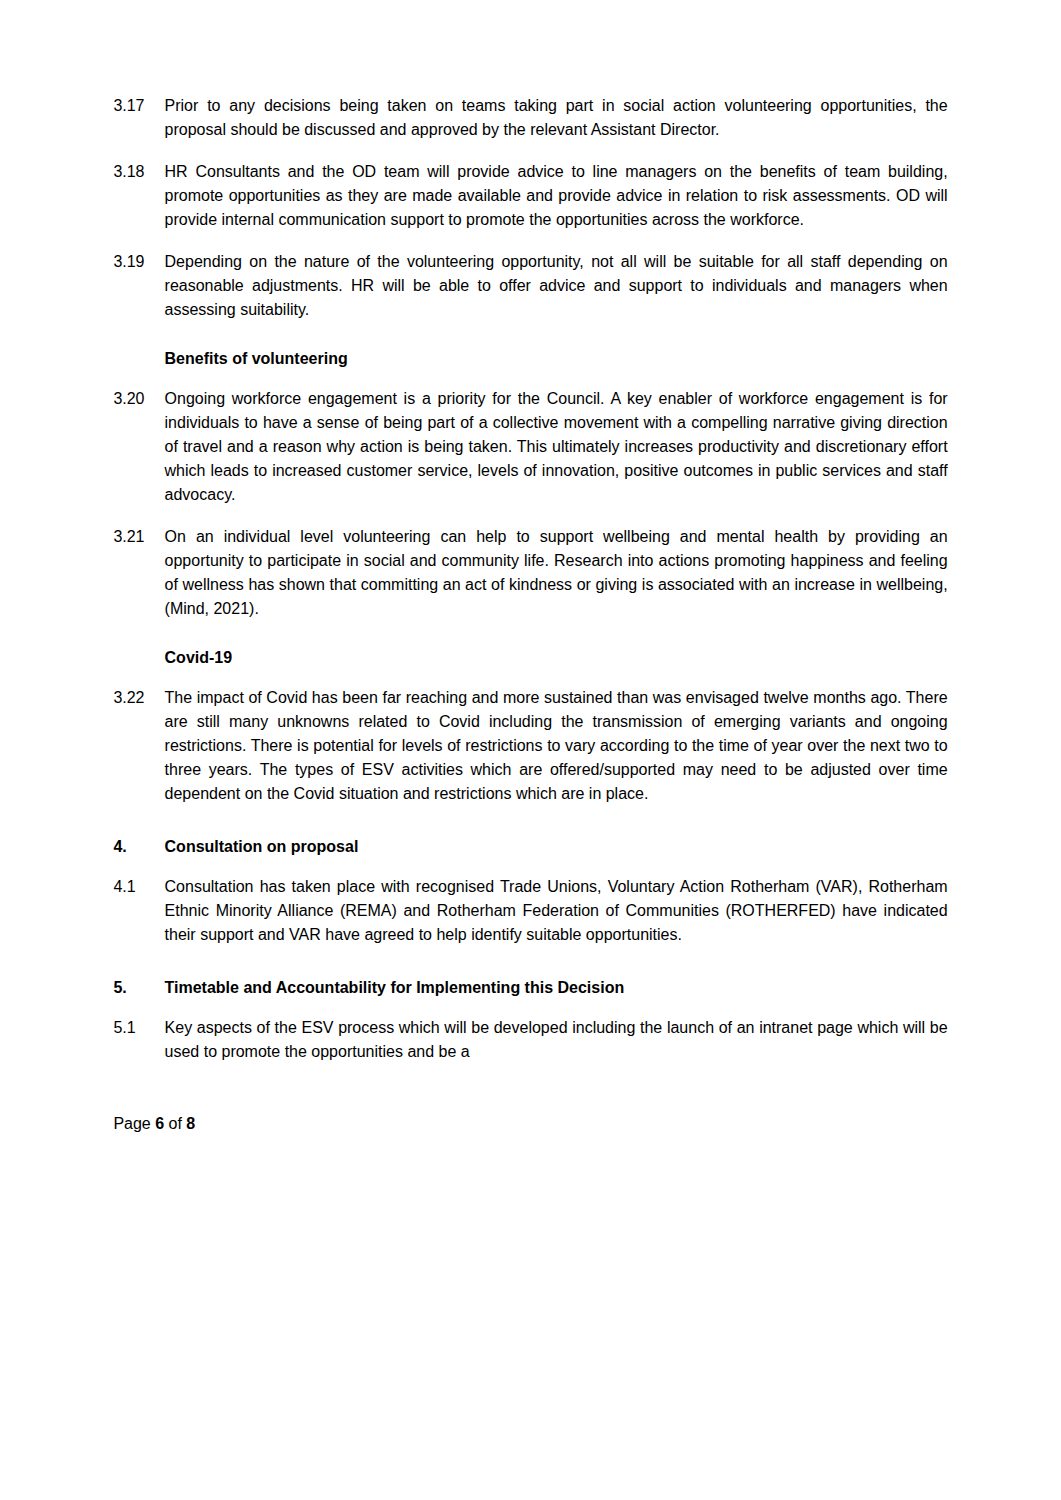3.17
Prior to any decisions being taken on teams taking part in social action volunteering opportunities, the proposal should be discussed and approved by the relevant Assistant Director.
3.18
HR Consultants and the OD team will provide advice to line managers on the benefits of team building, promote opportunities as they are made available and provide advice in relation to risk assessments. OD will provide internal communication support to promote the opportunities across the workforce.
3.19
Depending on the nature of the volunteering opportunity, not all will be suitable for all staff depending on reasonable adjustments. HR will be able to offer advice and support to individuals and managers when assessing suitability.
Benefits of volunteering
3.20
Ongoing workforce engagement is a priority for the Council. A key enabler of workforce engagement is for individuals to have a sense of being part of a collective movement with a compelling narrative giving direction of travel and a reason why action is being taken. This ultimately increases productivity and discretionary effort which leads to increased customer service, levels of innovation, positive outcomes in public services and staff advocacy.
3.21
On an individual level volunteering can help to support wellbeing and mental health by providing an opportunity to participate in social and community life. Research into actions promoting happiness and feeling of wellness has shown that committing an act of kindness or giving is associated with an increase in wellbeing, (Mind, 2021).
Covid-19
3.22
The impact of Covid has been far reaching and more sustained than was envisaged twelve months ago. There are still many unknowns related to Covid including the transmission of emerging variants and ongoing restrictions. There is potential for levels of restrictions to vary according to the time of year over the next two to three years. The types of ESV activities which are offered/supported may need to be adjusted over time dependent on the Covid situation and restrictions which are in place.
4.
Consultation on proposal
4.1
Consultation has taken place with recognised Trade Unions, Voluntary Action Rotherham (VAR), Rotherham Ethnic Minority Alliance (REMA) and Rotherham Federation of Communities (ROTHERFED) have indicated their support and VAR have agreed to help identify suitable opportunities.
5.
Timetable and Accountability for Implementing this Decision
5.1
Key aspects of the ESV process which will be developed including the launch of an intranet page which will be used to promote the opportunities and be a
Page 6 of 8